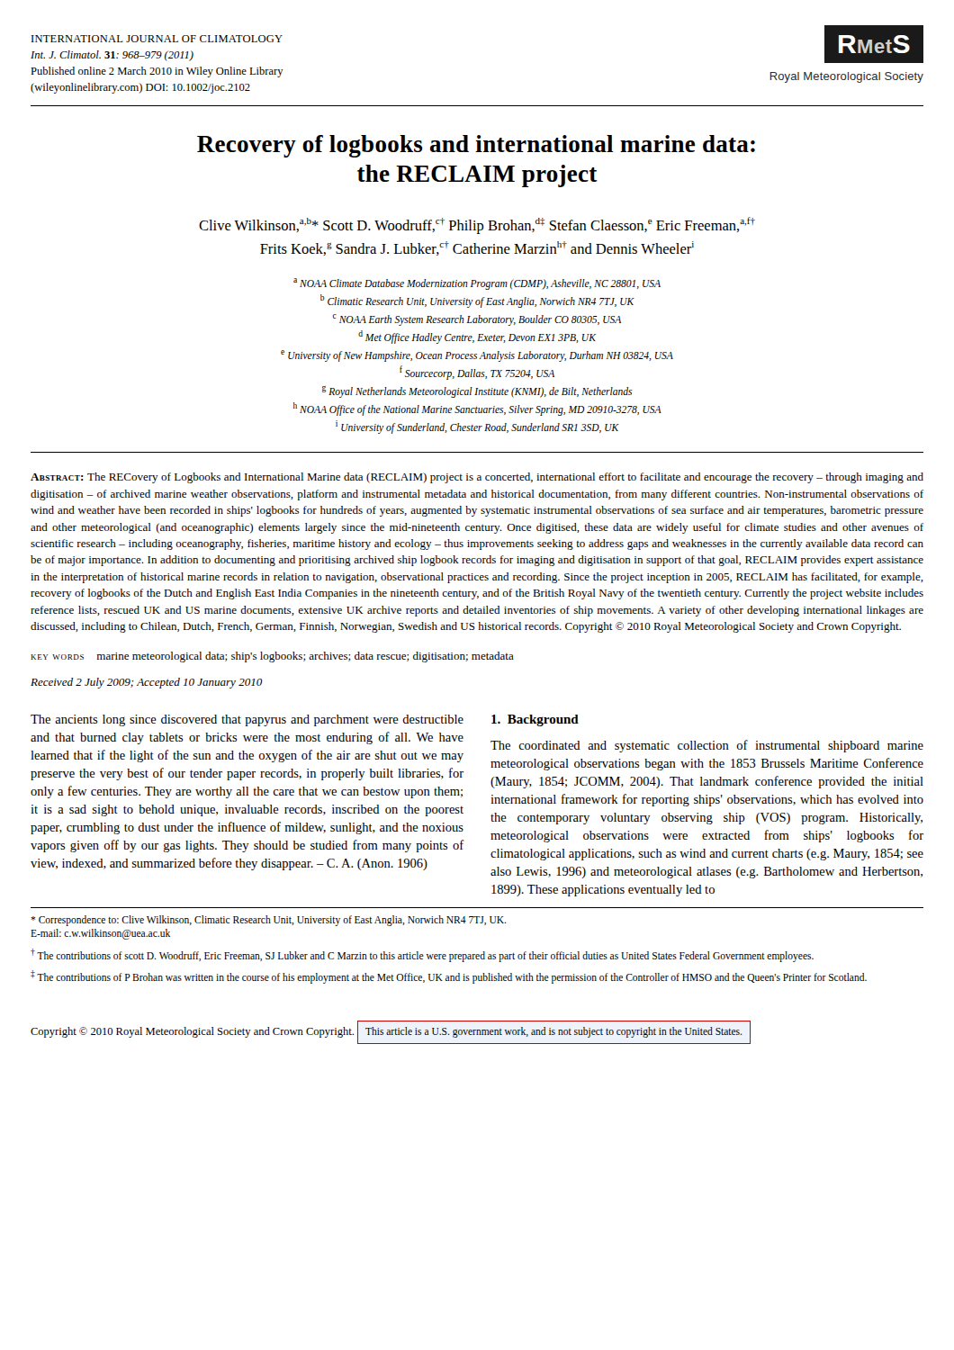INTERNATIONAL JOURNAL OF CLIMATOLOGY
Int. J. Climatol. 31: 968–979 (2011)
Published online 2 March 2010 in Wiley Online Library
(wileyonlinelibrary.com) DOI: 10.1002/joc.2102
RMet S
Royal Meteorological Society
Recovery of logbooks and international marine data:
the RECLAIM project
Clive Wilkinson,a,b* Scott D. Woodruff,c† Philip Brohan,d‡ Stefan Claesson,e Eric Freeman,a,f†
Frits Koek,g Sandra J. Lubker,c† Catherine Marzinh† and Dennis Wheeleri
a NOAA Climate Database Modernization Program (CDMP), Asheville, NC 28801, USA
b Climatic Research Unit, University of East Anglia, Norwich NR4 7TJ, UK
c NOAA Earth System Research Laboratory, Boulder CO 80305, USA
d Met Office Hadley Centre, Exeter, Devon EX1 3PB, UK
e University of New Hampshire, Ocean Process Analysis Laboratory, Durham NH 03824, USA
f Sourcecorp, Dallas, TX 75204, USA
g Royal Netherlands Meteorological Institute (KNMI), de Bilt, Netherlands
h NOAA Office of the National Marine Sanctuaries, Silver Spring, MD 20910-3278, USA
i University of Sunderland, Chester Road, Sunderland SR1 3SD, UK
Abstract: The RECovery of Logbooks and International Marine data (RECLAIM) project is a concerted, international effort to facilitate and encourage the recovery – through imaging and digitisation – of archived marine weather observations, platform and instrumental metadata and historical documentation, from many different countries. Non-instrumental observations of wind and weather have been recorded in ships' logbooks for hundreds of years, augmented by systematic instrumental observations of sea surface and air temperatures, barometric pressure and other meteorological (and oceanographic) elements largely since the mid-nineteenth century. Once digitised, these data are widely useful for climate studies and other avenues of scientific research – including oceanography, fisheries, maritime history and ecology – thus improvements seeking to address gaps and weaknesses in the currently available data record can be of major importance. In addition to documenting and prioritising archived ship logbook records for imaging and digitisation in support of that goal, RECLAIM provides expert assistance in the interpretation of historical marine records in relation to navigation, observational practices and recording. Since the project inception in 2005, RECLAIM has facilitated, for example, recovery of logbooks of the Dutch and English East India Companies in the nineteenth century, and of the British Royal Navy of the twentieth century. Currently the project website includes reference lists, rescued UK and US marine documents, extensive UK archive reports and detailed inventories of ship movements. A variety of other developing international linkages are discussed, including to Chilean, Dutch, French, German, Finnish, Norwegian, Swedish and US historical records. Copyright © 2010 Royal Meteorological Society and Crown Copyright.
key words marine meteorological data; ship's logbooks; archives; data rescue; digitisation; metadata
Received 2 July 2009; Accepted 10 January 2010
The ancients long since discovered that papyrus and parchment were destructible and that burned clay tablets or bricks were the most enduring of all. We have learned that if the light of the sun and the oxygen of the air are shut out we may preserve the very best of our tender paper records, in properly built libraries, for only a few centuries. They are worthy all the care that we can bestow upon them; it is a sad sight to behold unique, invaluable records, inscribed on the poorest paper, crumbling to dust under the influence of mildew, sunlight, and the noxious vapors given off by our gas lights. They should be studied from many points of view, indexed, and summarized before they disappear. – C. A. (Anon. 1906)
1. Background
The coordinated and systematic collection of instrumental shipboard marine meteorological observations began with the 1853 Brussels Maritime Conference (Maury, 1854; JCOMM, 2004). That landmark conference provided the initial international framework for reporting ships' observations, which has evolved into the contemporary voluntary observing ship (VOS) program. Historically, meteorological observations were extracted from ships' logbooks for climatological applications, such as wind and current charts (e.g. Maury, 1854; see also Lewis, 1996) and meteorological atlases (e.g. Bartholomew and Herbertson, 1899). These applications eventually led to
* Correspondence to: Clive Wilkinson, Climatic Research Unit, University of East Anglia, Norwich NR4 7TJ, UK.
E-mail: c.w.wilkinson@uea.ac.uk
† The contributions of scott D. Woodruff, Eric Freeman, SJ Lubker and C Marzin to this article were prepared as part of their official duties as United States Federal Government employees.
‡ The contributions of P Brohan was written in the course of his employment at the Met Office, UK and is published with the permission of the Controller of HMSO and the Queen's Printer for Scotland.
Copyright © 2010 Royal Meteorological Society and Crown Copyright.
This article is a U.S. government work, and is not subject to copyright in the United States.